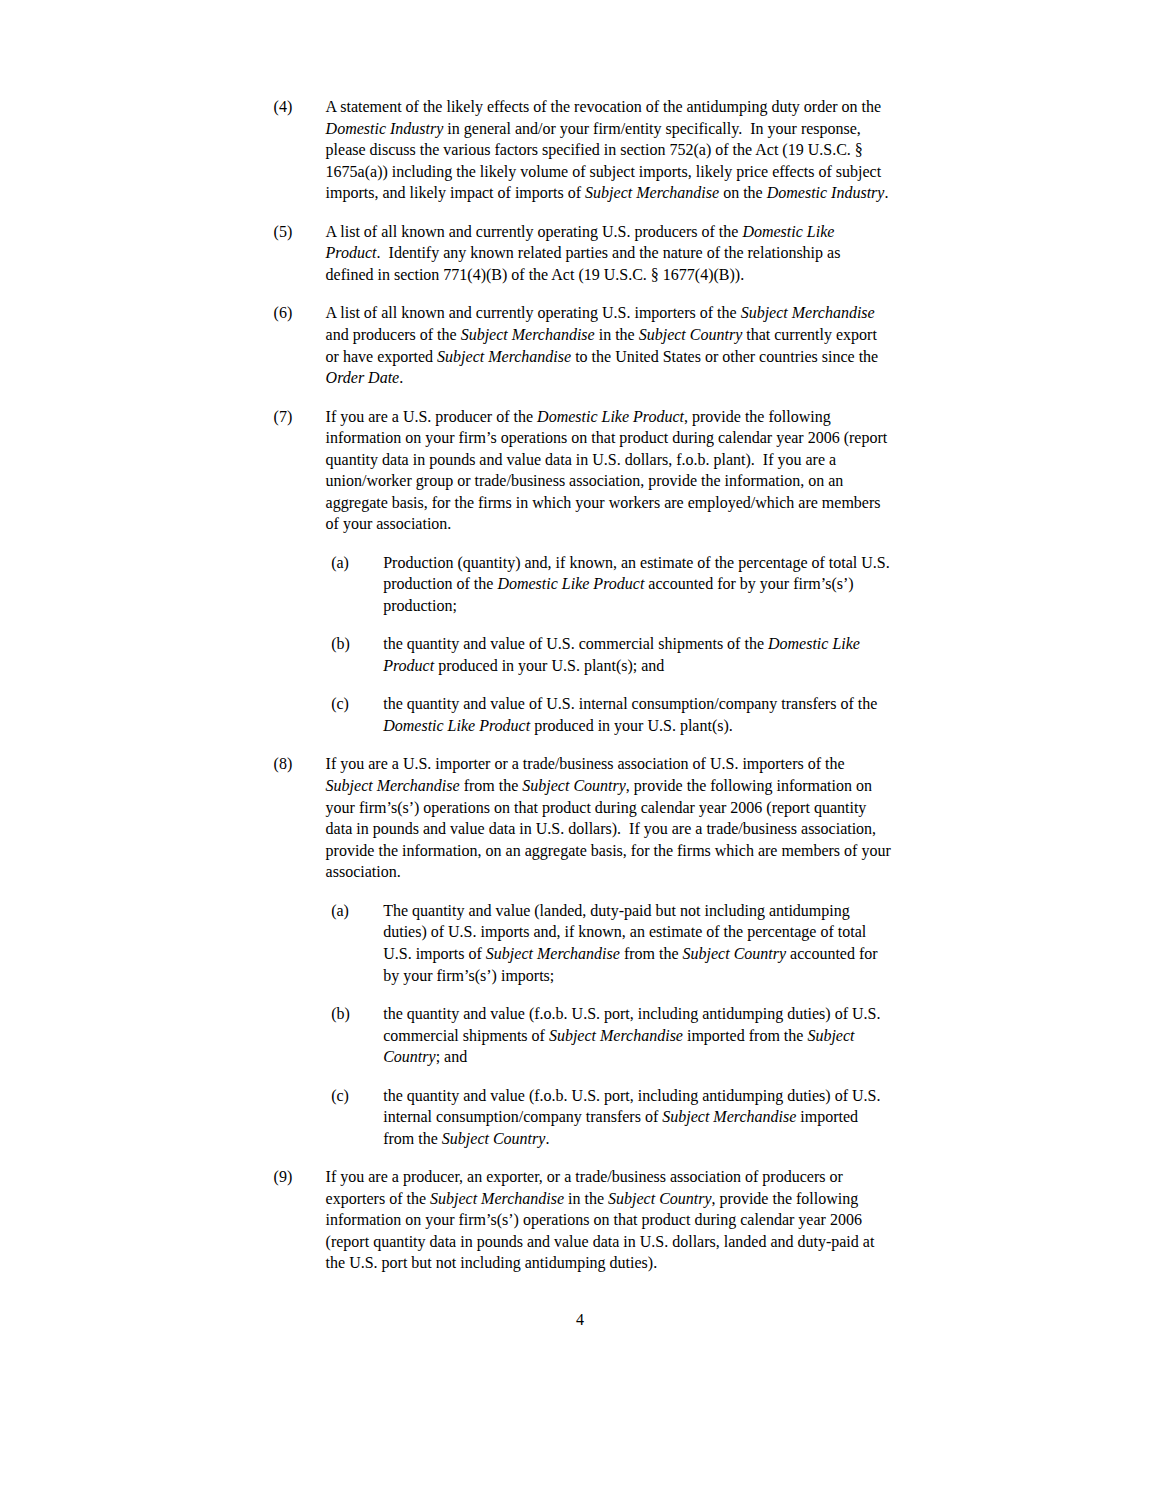(4)
A statement of the likely effects of the revocation of the antidumping duty order on the Domestic Industry in general and/or your firm/entity specifically. In your response, please discuss the various factors specified in section 752(a) of the Act (19 U.S.C. § 1675a(a)) including the likely volume of subject imports, likely price effects of subject imports, and likely impact of imports of Subject Merchandise on the Domestic Industry.
(5)
A list of all known and currently operating U.S. producers of the Domestic Like Product. Identify any known related parties and the nature of the relationship as defined in section 771(4)(B) of the Act (19 U.S.C. § 1677(4)(B)).
(6)
A list of all known and currently operating U.S. importers of the Subject Merchandise and producers of the Subject Merchandise in the Subject Country that currently export or have exported Subject Merchandise to the United States or other countries since the Order Date.
(7)
If you are a U.S. producer of the Domestic Like Product, provide the following information on your firm’s operations on that product during calendar year 2006 (report quantity data in pounds and value data in U.S. dollars, f.o.b. plant). If you are a union/worker group or trade/business association, provide the information, on an aggregate basis, for the firms in which your workers are employed/which are members of your association.
(a)
Production (quantity) and, if known, an estimate of the percentage of total U.S. production of the Domestic Like Product accounted for by your firm’s(s’) production;
(b)
the quantity and value of U.S. commercial shipments of the Domestic Like Product produced in your U.S. plant(s); and
(c)
the quantity and value of U.S. internal consumption/company transfers of the Domestic Like Product produced in your U.S. plant(s).
(8)
If you are a U.S. importer or a trade/business association of U.S. importers of the Subject Merchandise from the Subject Country, provide the following information on your firm’s(s’) operations on that product during calendar year 2006 (report quantity data in pounds and value data in U.S. dollars). If you are a trade/business association, provide the information, on an aggregate basis, for the firms which are members of your association.
(a)
The quantity and value (landed, duty-paid but not including antidumping duties) of U.S. imports and, if known, an estimate of the percentage of total U.S. imports of Subject Merchandise from the Subject Country accounted for by your firm’s(s’) imports;
(b)
the quantity and value (f.o.b. U.S. port, including antidumping duties) of U.S. commercial shipments of Subject Merchandise imported from the Subject Country; and
(c)
the quantity and value (f.o.b. U.S. port, including antidumping duties) of U.S. internal consumption/company transfers of Subject Merchandise imported from the Subject Country.
(9)
If you are a producer, an exporter, or a trade/business association of producers or exporters of the Subject Merchandise in the Subject Country, provide the following information on your firm’s(s’) operations on that product during calendar year 2006 (report quantity data in pounds and value data in U.S. dollars, landed and duty-paid at the U.S. port but not including antidumping duties).
4